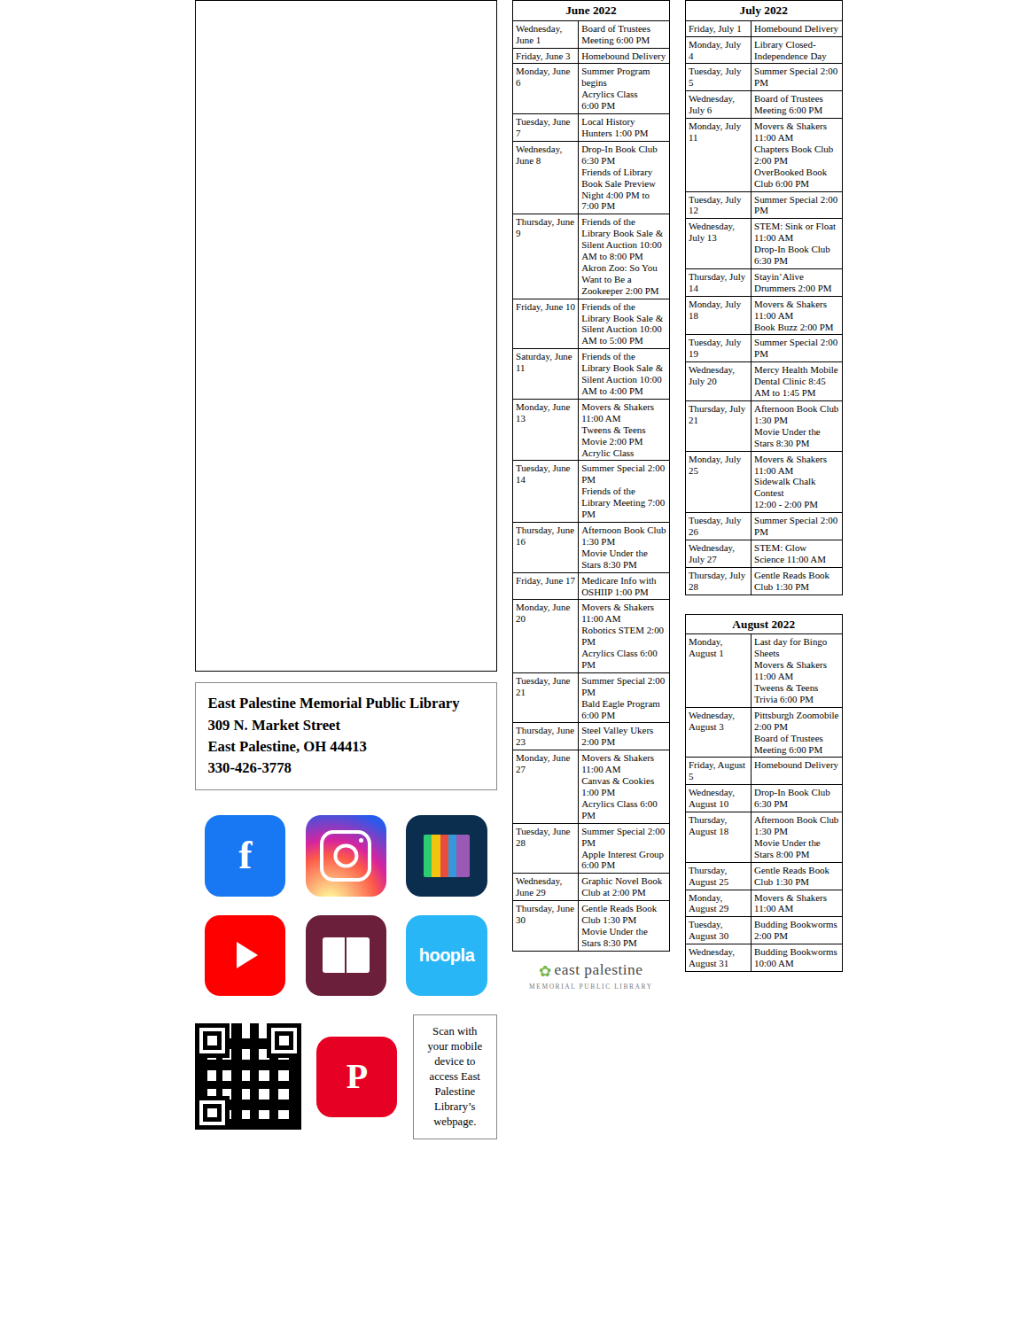East Palestine Memorial Public Library
309 N. Market Street
East Palestine, OH 44413
330-426-3778
f
hoopla
P
Scan with your mobile device to access East Palestine Library’s webpage.
| June 2022 |
| --- |
| Wednesday, June 1 | Board of Trustees Meeting 6:00 PM |
| Friday, June 3 | Homebound Delivery |
| Monday, June 6 | Summer Program begins Acrylics Class 6:00 PM |
| Tuesday, June 7 | Local History Hunters 1:00 PM |
| Wednesday, June 8 | Drop-In Book Club 6:30 PM Friends of Library Book Sale Preview Night 4:00 PM to 7:00 PM |
| Thursday, June 9 | Friends of the Library Book Sale & Silent Auction 10:00 AM to 8:00 PM Akron Zoo: So You Want to Be a Zookeeper 2:00 PM |
| Friday, June 10 | Friends of the Library Book Sale & Silent Auction 10:00 AM to 5:00 PM |
| Saturday, June 11 | Friends of the Library Book Sale & Silent Auction 10:00 AM to 4:00 PM |
| Monday, June 13 | Movers & Shakers 11:00 AM Tweens & Teens Movie 2:00 PM Acrylic Class |
| Tuesday, June 14 | Summer Special 2:00 PM Friends of the Library Meeting 7:00 PM |
| Thursday, June 16 | Afternoon Book Club 1:30 PM Movie Under the Stars 8:30 PM |
| Friday, June 17 | Medicare Info with OSHIIP 1:00 PM |
| Monday, June 20 | Movers & Shakers 11:00 AM Robotics STEM 2:00 PM Acrylics Class 6:00 PM |
| Tuesday, June 21 | Summer Special 2:00 PM Bald Eagle Program 6:00 PM |
| Thursday, June 23 | Steel Valley Ukers 2:00 PM |
| Monday, June 27 | Movers & Shakers 11:00 AM Canvas & Cookies 1:00 PM Acrylics Class 6:00 PM |
| Tuesday, June 28 | Summer Special 2:00 PM Apple Interest Group 6:00 PM |
| Wednesday, June 29 | Graphic Novel Book Club at 2:00 PM |
| Thursday, June 30 | Gentle Reads Book Club 1:30 PM Movie Under the Stars 8:30 PM |
✿ east palestine
MEMORIAL PUBLIC LIBRARY
| July 2022 |
| --- |
| Friday, July 1 | Homebound Delivery |
| Monday, July 4 | Library Closed-Independence Day |
| Tuesday, July 5 | Summer Special 2:00 PM |
| Wednesday, July 6 | Board of Trustees Meeting 6:00 PM |
| Monday, July 11 | Movers & Shakers 11:00 AM Chapters Book Club 2:00 PM OverBooked Book Club 6:00 PM |
| Tuesday, July 12 | Summer Special 2:00 PM |
| Wednesday, July 13 | STEM: Sink or Float 11:00 AM Drop-In Book Club 6:30 PM |
| Thursday, July 14 | Stayin’Alive Drummers 2:00 PM |
| Monday, July 18 | Movers & Shakers 11:00 AM Book Buzz 2:00 PM |
| Tuesday, July 19 | Summer Special 2:00 PM |
| Wednesday, July 20 | Mercy Health Mobile Dental Clinic 8:45 AM to 1:45 PM |
| Thursday, July 21 | Afternoon Book Club 1:30 PM Movie Under the Stars 8:30 PM |
| Monday, July 25 | Movers & Shakers 11:00 AM Sidewalk Chalk Contest 12:00 - 2:00 PM |
| Tuesday, July 26 | Summer Special 2:00 PM |
| Wednesday, July 27 | STEM: Glow Science 11:00 AM |
| Thursday, July 28 | Gentle Reads Book Club 1:30 PM |
| August 2022 |
| --- |
| Monday, August 1 | Last day for Bingo Sheets Movers & Shakers 11:00 AM Tweens & Teens Trivia 6:00 PM |
| Wednesday, August 3 | Pittsburgh Zoomobile 2:00 PM Board of Trustees Meeting 6:00 PM |
| Friday, August 5 | Homebound Delivery |
| Wednesday, August 10 | Drop-In Book Club 6:30 PM |
| Thursday, August 18 | Afternoon Book Club 1:30 PM Movie Under the Stars 8:00 PM |
| Thursday, August 25 | Gentle Reads Book Club 1:30 PM |
| Monday, August 29 | Movers & Shakers 11:00 AM |
| Tuesday, August 30 | Budding Bookworms 2:00 PM |
| Wednesday, August 31 | Budding Bookworms 10:00 AM |